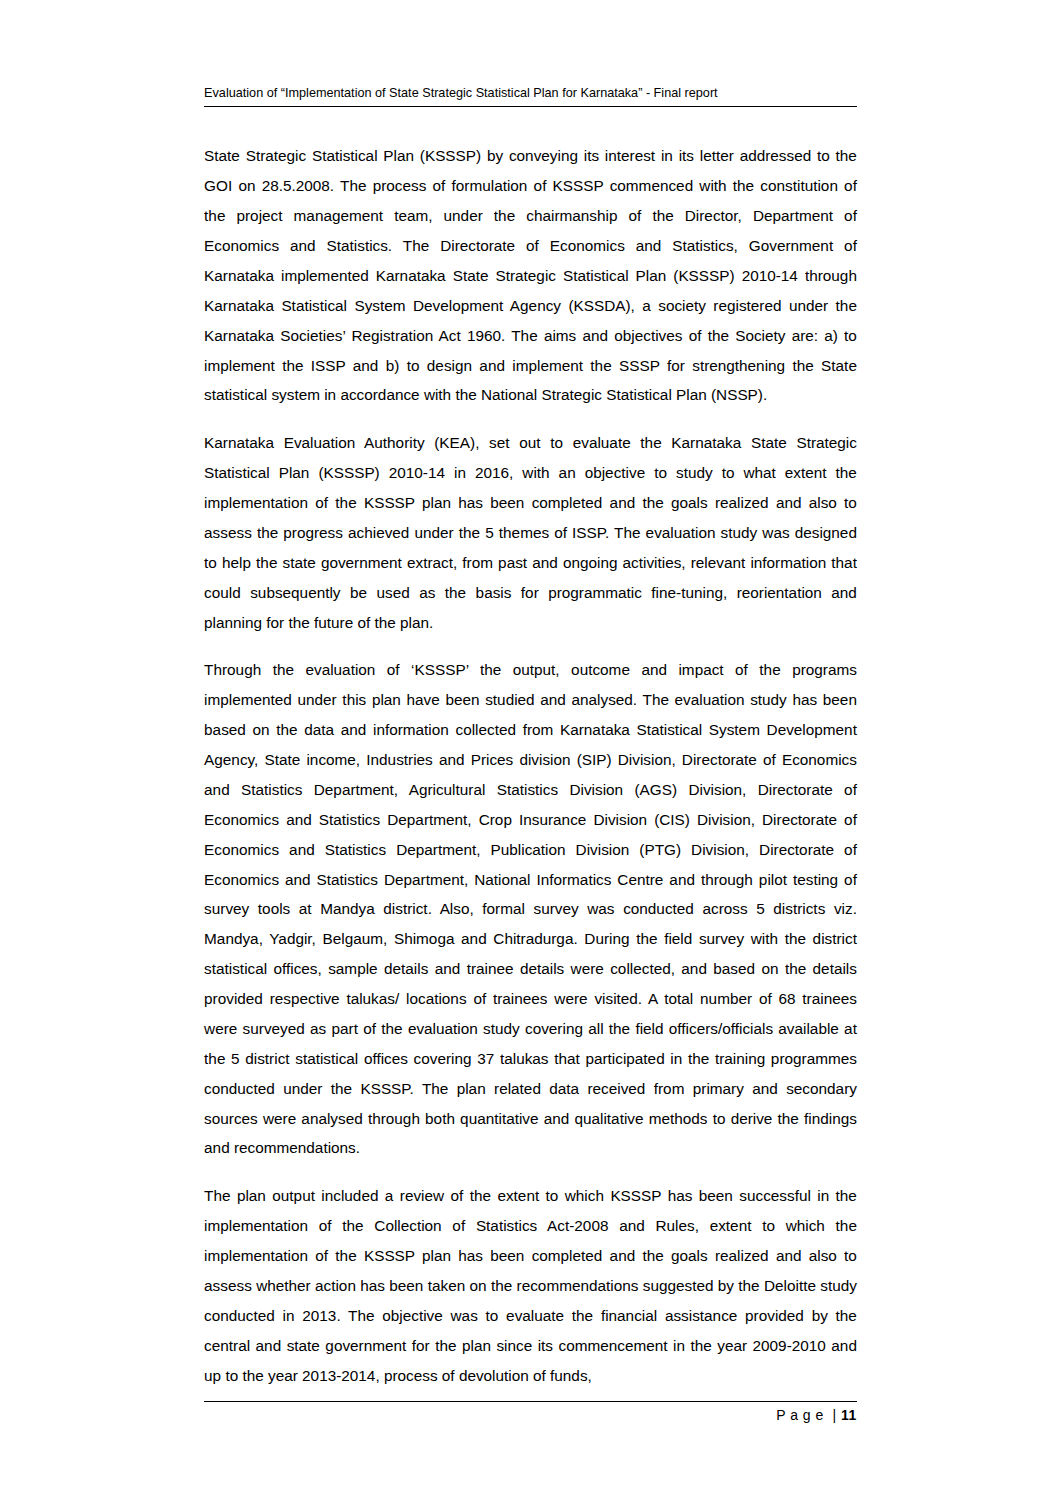Evaluation of “Implementation of State Strategic Statistical Plan for Karnataka” - Final report
State Strategic Statistical Plan (KSSSP) by conveying its interest in its letter addressed to the GOI on 28.5.2008. The process of formulation of KSSSP commenced with the constitution of the project management team, under the chairmanship of the Director, Department of Economics and Statistics. The Directorate of Economics and Statistics, Government of Karnataka implemented Karnataka State Strategic Statistical Plan (KSSSP) 2010-14 through Karnataka Statistical System Development Agency (KSSDA), a society registered under the Karnataka Societies’ Registration Act 1960. The aims and objectives of the Society are: a) to implement the ISSP and b) to design and implement the SSSP for strengthening the State statistical system in accordance with the National Strategic Statistical Plan (NSSP).
Karnataka Evaluation Authority (KEA), set out to evaluate the Karnataka State Strategic Statistical Plan (KSSSP) 2010-14 in 2016, with an objective to study to what extent the implementation of the KSSSP plan has been completed and the goals realized and also to assess the progress achieved under the 5 themes of ISSP. The evaluation study was designed to help the state government extract, from past and ongoing activities, relevant information that could subsequently be used as the basis for programmatic fine-tuning, reorientation and planning for the future of the plan.
Through the evaluation of ‘KSSSP’ the output, outcome and impact of the programs implemented under this plan have been studied and analysed. The evaluation study has been based on the data and information collected from Karnataka Statistical System Development Agency, State income, Industries and Prices division (SIP) Division, Directorate of Economics and Statistics Department, Agricultural Statistics Division (AGS) Division, Directorate of Economics and Statistics Department, Crop Insurance Division (CIS) Division, Directorate of Economics and Statistics Department, Publication Division (PTG) Division, Directorate of Economics and Statistics Department, National Informatics Centre and through pilot testing of survey tools at Mandya district. Also, formal survey was conducted across 5 districts viz. Mandya, Yadgir, Belgaum, Shimoga and Chitradurga. During the field survey with the district statistical offices, sample details and trainee details were collected, and based on the details provided respective talukas/ locations of trainees were visited. A total number of 68 trainees were surveyed as part of the evaluation study covering all the field officers/officials available at the 5 district statistical offices covering 37 talukas that participated in the training programmes conducted under the KSSSP. The plan related data received from primary and secondary sources were analysed through both quantitative and qualitative methods to derive the findings and recommendations.
The plan output included a review of the extent to which KSSSP has been successful in the implementation of the Collection of Statistics Act-2008 and Rules, extent to which the implementation of the KSSSP plan has been completed and the goals realized and also to assess whether action has been taken on the recommendations suggested by the Deloitte study conducted in 2013. The objective was to evaluate the financial assistance provided by the central and state government for the plan since its commencement in the year 2009-2010 and up to the year 2013-2014, process of devolution of funds,
P a g e | 11